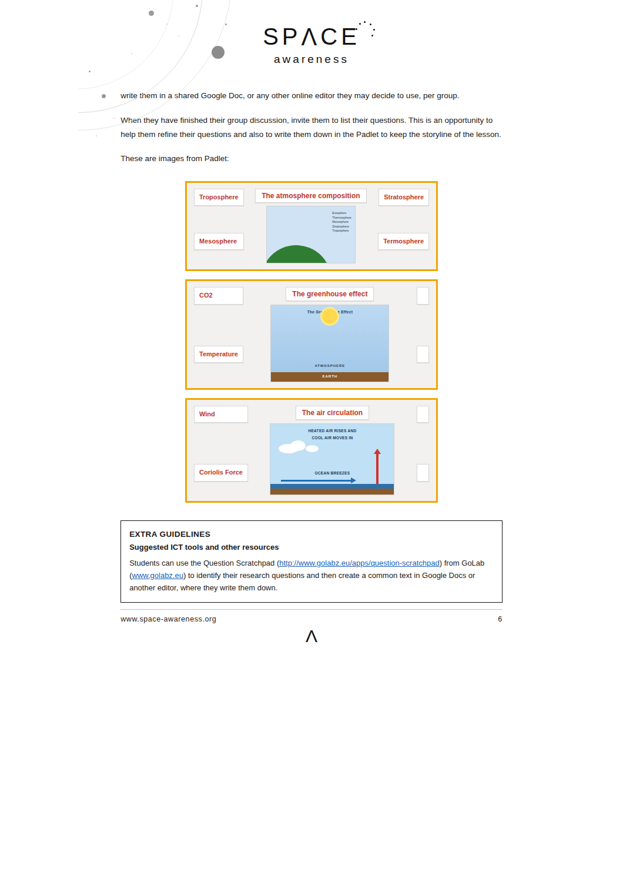SPΛCE
awareness
write them in a shared Google Doc, or any other online editor they may decide to use, per group.
When they have finished their group discussion, invite them to list their questions. This is an opportunity to help them refine their questions and also to write them down in the Padlet to keep the storyline of the lesson.
These are images from Padlet:
Troposphere Mesosphere
The atmosphere composition
Exosphere
Thermosphere
Mesosphere
Stratosphere
Troposphere
Stratosphere Termosphere
CO2 Temperature
The greenhouse effect
The Greenhouse Effect
ATMOSPHERE
EARTH
Wind Coriolis Force
The air circulation
HEATED AIR RISES AND
COOL AIR MOVES IN
OCEAN BREEZES
Extra guidelines
Suggested ICT tools and other resources
Students can use the Question Scratchpad (http://www.golabz.eu/apps/question-scratchpad) from GoLab (www.golabz.eu) to identify their research questions and then create a common text in Google Docs or another editor, where they write them down.
www.space-awareness.org 6
Λ